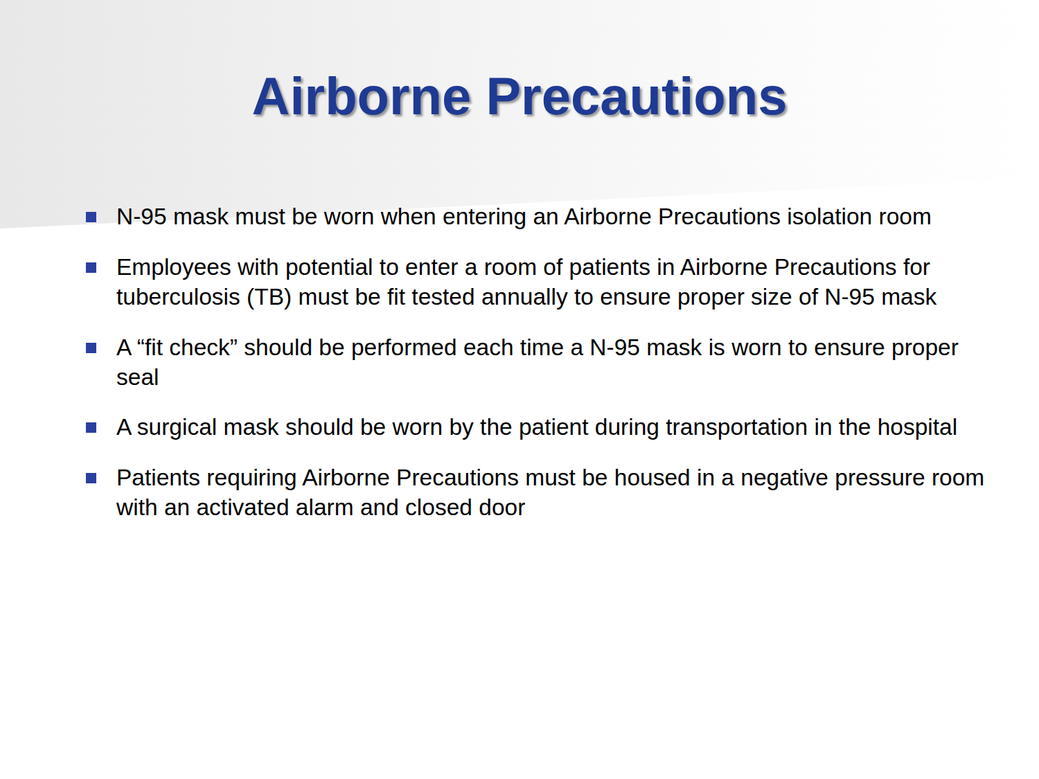Airborne Precautions
N-95 mask must be worn when entering an Airborne Precautions isolation room
Employees with potential to enter a room of patients in Airborne Precautions for tuberculosis (TB) must be fit tested annually to ensure proper size of N-95 mask
A “fit check” should be performed each time a N-95 mask is worn to ensure proper seal
A surgical mask should be worn by the patient during transportation in the hospital
Patients requiring Airborne Precautions must be housed in a negative pressure room with an activated alarm and closed door